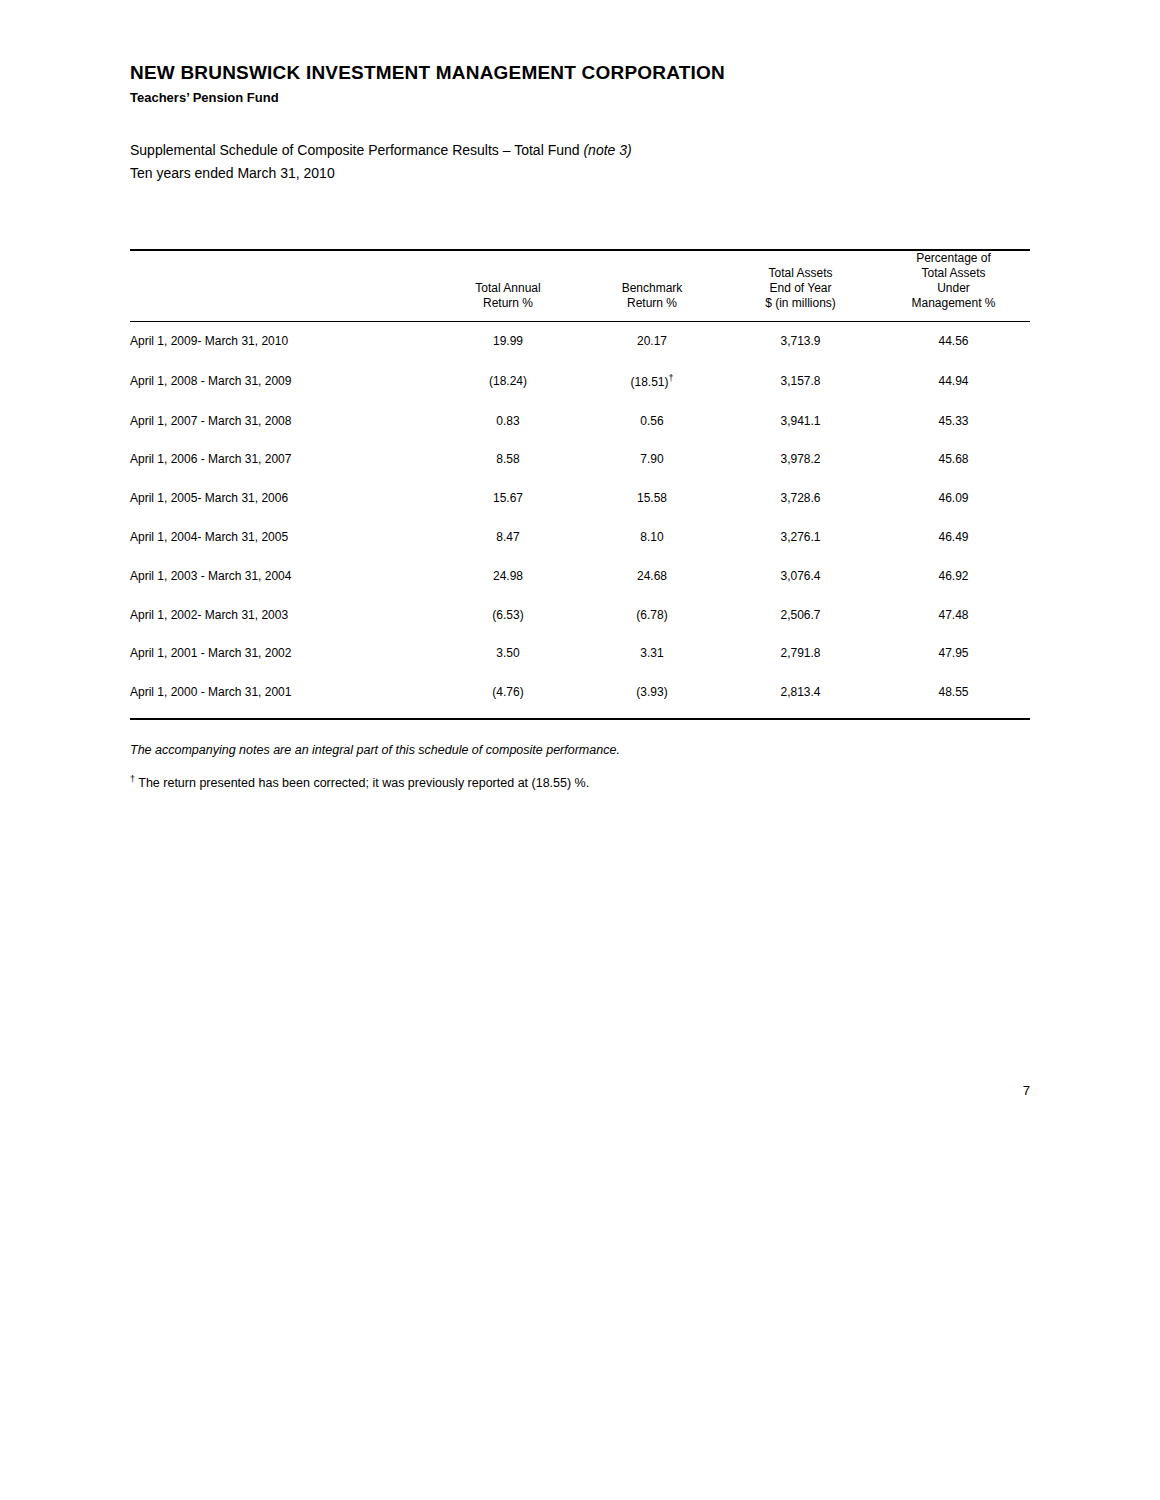NEW BRUNSWICK INVESTMENT MANAGEMENT CORPORATION
Teachers’ Pension Fund
Supplemental Schedule of Composite Performance Results – Total Fund (note 3)
Ten years ended March 31, 2010
| | Total Annual Return % | Benchmark Return % | Total Assets End of Year $ (in millions) | Percentage of Total Assets Under Management % |
| --- | --- | --- | --- | --- |
| April 1, 2009- March 31, 2010 | 19.99 | 20.17 | 3,713.9 | 44.56 |
| April 1, 2008 - March 31, 2009 | (18.24) | (18.51) † | 3,157.8 | 44.94 |
| April 1, 2007 - March 31, 2008 | 0.83 | 0.56 | 3,941.1 | 45.33 |
| April 1, 2006 - March 31, 2007 | 8.58 | 7.90 | 3,978.2 | 45.68 |
| April 1, 2005- March 31, 2006 | 15.67 | 15.58 | 3,728.6 | 46.09 |
| April 1, 2004- March 31, 2005 | 8.47 | 8.10 | 3,276.1 | 46.49 |
| April 1, 2003 - March 31, 2004 | 24.98 | 24.68 | 3,076.4 | 46.92 |
| April 1, 2002- March 31, 2003 | (6.53) | (6.78) | 2,506.7 | 47.48 |
| April 1, 2001 - March 31, 2002 | 3.50 | 3.31 | 2,791.8 | 47.95 |
| April 1, 2000 - March 31, 2001 | (4.76) | (3.93) | 2,813.4 | 48.55 |
The accompanying notes are an integral part of this schedule of composite performance.
† The return presented has been corrected; it was previously reported at (18.55) %.
7